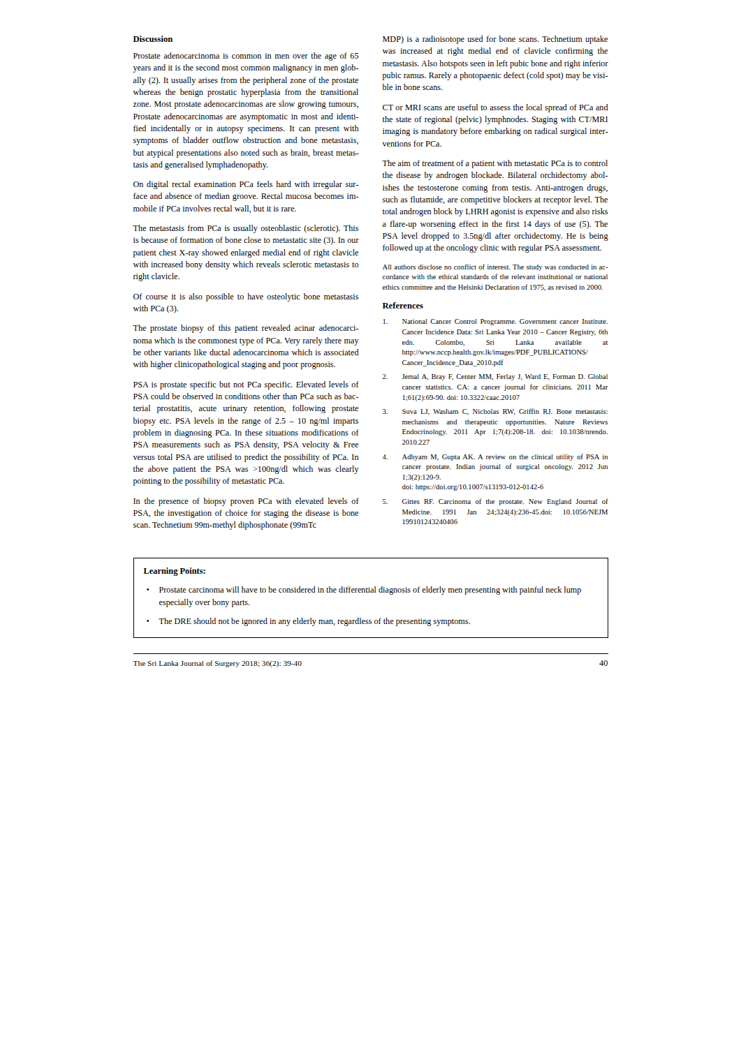Discussion
Prostate adenocarcinoma is common in men over the age of 65 years and it is the second most common malignancy in men globally (2). It usually arises from the peripheral zone of the prostate whereas the benign prostatic hyperplasia from the transitional zone. Most prostate adenocarcinomas are slow growing tumours, Prostate adenocarcinomas are asymptomatic in most and identified incidentally or in autopsy specimens. It can present with symptoms of bladder outflow obstruction and bone metastasis, but atypical presentations also noted such as brain, breast metastasis and generalised lymphadenopathy.
On digital rectal examination PCa feels hard with irregular surface and absence of median groove. Rectal mucosa becomes immobile if PCa involves rectal wall, but it is rare.
The metastasis from PCa is usually osteoblastic (sclerotic). This is because of formation of bone close to metastatic site (3). In our patient chest X-ray showed enlarged medial end of right clavicle with increased bony density which reveals sclerotic metastasis to right clavicle.
Of course it is also possible to have osteolytic bone metastasis with PCa (3).
The prostate biopsy of this patient revealed acinar adenocarcinoma which is the commonest type of PCa. Very rarely there may be other variants like ductal adenocarcinoma which is associated with higher clinicopathological staging and poor prognosis.
PSA is prostate specific but not PCa specific. Elevated levels of PSA could be observed in conditions other than PCa such as bacterial prostatitis, acute urinary retention, following prostate biopsy etc. PSA levels in the range of 2.5 – 10 ng/ml imparts problem in diagnosing PCa. In these situations modifications of PSA measurements such as PSA density, PSA velocity & Free versus total PSA are utilised to predict the possibility of PCa. In the above patient the PSA was >100ng/dl which was clearly pointing to the possibility of metastatic PCa.
In the presence of biopsy proven PCa with elevated levels of PSA, the investigation of choice for staging the disease is bone scan. Technetium 99m-methyl diphosphonate (99mTc
MDP) is a radioisotope used for bone scans. Technetium uptake was increased at right medial end of clavicle confirming the metastasis. Also hotspots seen in left pubic bone and right inferior pubic ramus. Rarely a photopaenic defect (cold spot) may be visible in bone scans.
CT or MRI scans are useful to assess the local spread of PCa and the state of regional (pelvic) lymphnodes. Staging with CT/MRI imaging is mandatory before embarking on radical surgical interventions for PCa.
The aim of treatment of a patient with metastatic PCa is to control the disease by androgen blockade. Bilateral orchidectomy abolishes the testosterone coming from testis. Anti-antrogen drugs, such as flutamide, are competitive blockers at receptor level. The total androgen block by LHRH agonist is expensive and also risks a flare-up worsening effect in the first 14 days of use (5). The PSA level dropped to 3.5ng/dl after orchidectomy. He is being followed up at the oncology clinic with regular PSA assessment.
All authors disclose no conflict of interest. The study was conducted in accordance with the ethical standards of the relevant institutional or national ethics committee and the Helsinki Declaration of 1975, as revised in 2000.
References
1. National Cancer Control Programme. Government cancer Institute. Cancer Incidence Data: Sri Lanka Year 2010 – Cancer Registry, 6th edn. Colombo, Sri Lanka available at http://www.nccp.health.gov.lk/images/PDF_PUBLICATIONS/ Cancer_Incidence_Data_2010.pdf
2. Jemal A, Bray F, Center MM, Ferlay J, Ward E, Forman D. Global cancer statistics. CA: a cancer journal for clinicians. 2011 Mar 1;61(2):69-90. doi: 10.3322/caac.20107
3. Suva LJ, Washam C, Nicholas RW, Griffin RJ. Bone metastasis: mechanisms and therapeutic opportunities. Nature Reviews Endocrinology. 2011 Apr 1;7(4):208-18. doi: 10.1038/nrendo. 2010.227
4. Adhyam M, Gupta AK. A review on the clinical utility of PSA in cancer prostate. Indian journal of surgical oncology. 2012 Jun 1;3(2):120-9.
doi: https://doi.org/10.1007/s13193-012-0142-6
5. Gittes RF. Carcinoma of the prostate. New England Journal of Medicine. 1991 Jan 24;324(4):236-45.doi: 10.1056/NEJM 199101243240406
Learning Points:
Prostate carcinoma will have to be considered in the differential diagnosis of elderly men presenting with painful neck lump especially over bony parts.
The DRE should not be ignored in any elderly man, regardless of the presenting symptoms.
The Sri Lanka Journal of Surgery 2018; 36(2): 39-40
40